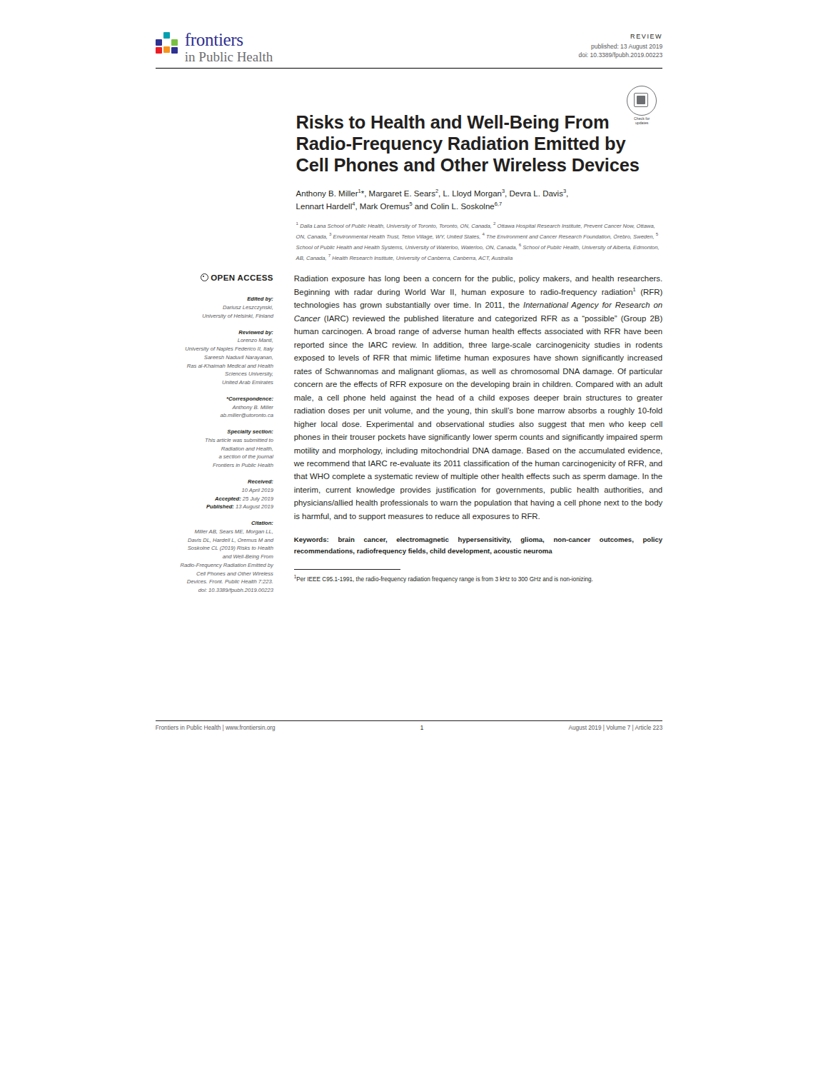frontiers in Public Health
REVIEW
published: 13 August 2019
doi: 10.3389/fpubh.2019.00223
Check for
updates
Risks to Health and Well-Being From Radio-Frequency Radiation Emitted by Cell Phones and Other Wireless Devices
Anthony B. Miller1*, Margaret E. Sears2, L. Lloyd Morgan3, Devra L. Davis3,
Lennart Hardell4, Mark Oremus5 and Colin L. Soskolne6,7
1 Dalla Lana School of Public Health, University of Toronto, Toronto, ON, Canada, 2 Ottawa Hospital Research Institute, Prevent Cancer Now, Ottawa, ON, Canada, 3 Environmental Health Trust, Teton Village, WY, United States, 4 The Environment and Cancer Research Foundation, Örebro, Sweden, 5 School of Public Health and Health Systems, University of Waterloo, Waterloo, ON, Canada, 6 School of Public Health, University of Alberta, Edmonton, AB, Canada, 7 Health Research Institute, University of Canberra, Canberra, ACT, Australia
OPEN ACCESS
Edited by:
Dariusz Leszczynski,
University of Helsinki, Finland
Reviewed by:
Lorenzo Manti,
University of Naples Federico II, Italy
Sareesh Naduvil Narayanan,
Ras al-Khaimah Medical and Health
Sciences University,
United Arab Emirates
*Correspondence:
Anthony B. Miller
ab.miller@utoronto.ca
Specialty section:
This article was submitted to
Radiation and Health,
a section of the journal
Frontiers in Public Health
Received:
10 April 2019
Accepted: 25 July 2019
Published: 13 August 2019
Citation: Miller AB, Sears ME, Morgan LL,
Davis DL, Hardell L, Oremus M and
Soskolne CL (2019) Risks to Health
and Well-Being From
Radio-Frequency Radiation Emitted by
Cell Phones and Other Wireless
Devices. Front. Public Health 7:223.
doi: 10.3389/fpubh.2019.00223
Radiation exposure has long been a concern for the public, policy makers, and health researchers. Beginning with radar during World War II, human exposure to radio-frequency radiation1 (RFR) technologies has grown substantially over time. In 2011, the International Agency for Research on Cancer (IARC) reviewed the published literature and categorized RFR as a “possible” (Group 2B) human carcinogen. A broad range of adverse human health effects associated with RFR have been reported since the IARC review. In addition, three large-scale carcinogenicity studies in rodents exposed to levels of RFR that mimic lifetime human exposures have shown significantly increased rates of Schwannomas and malignant gliomas, as well as chromosomal DNA damage. Of particular concern are the effects of RFR exposure on the developing brain in children. Compared with an adult male, a cell phone held against the head of a child exposes deeper brain structures to greater radiation doses per unit volume, and the young, thin skull’s bone marrow absorbs a roughly 10-fold higher local dose. Experimental and observational studies also suggest that men who keep cell phones in their trouser pockets have significantly lower sperm counts and significantly impaired sperm motility and morphology, including mitochondrial DNA damage. Based on the accumulated evidence, we recommend that IARC re-evaluate its 2011 classification of the human carcinogenicity of RFR, and that WHO complete a systematic review of multiple other health effects such as sperm damage. In the interim, current knowledge provides justification for governments, public health authorities, and physicians/allied health professionals to warn the population that having a cell phone next to the body is harmful, and to support measures to reduce all exposures to RFR.
Keywords: brain cancer, electromagnetic hypersensitivity, glioma, non-cancer outcomes, policy recommendations, radiofrequency fields, child development, acoustic neuroma
1Per IEEE C95.1-1991, the radio-frequency radiation frequency range is from 3 kHz to 300 GHz and is non-ionizing.
Frontiers in Public Health | www.frontiersin.org
1
August 2019 | Volume 7 | Article 223